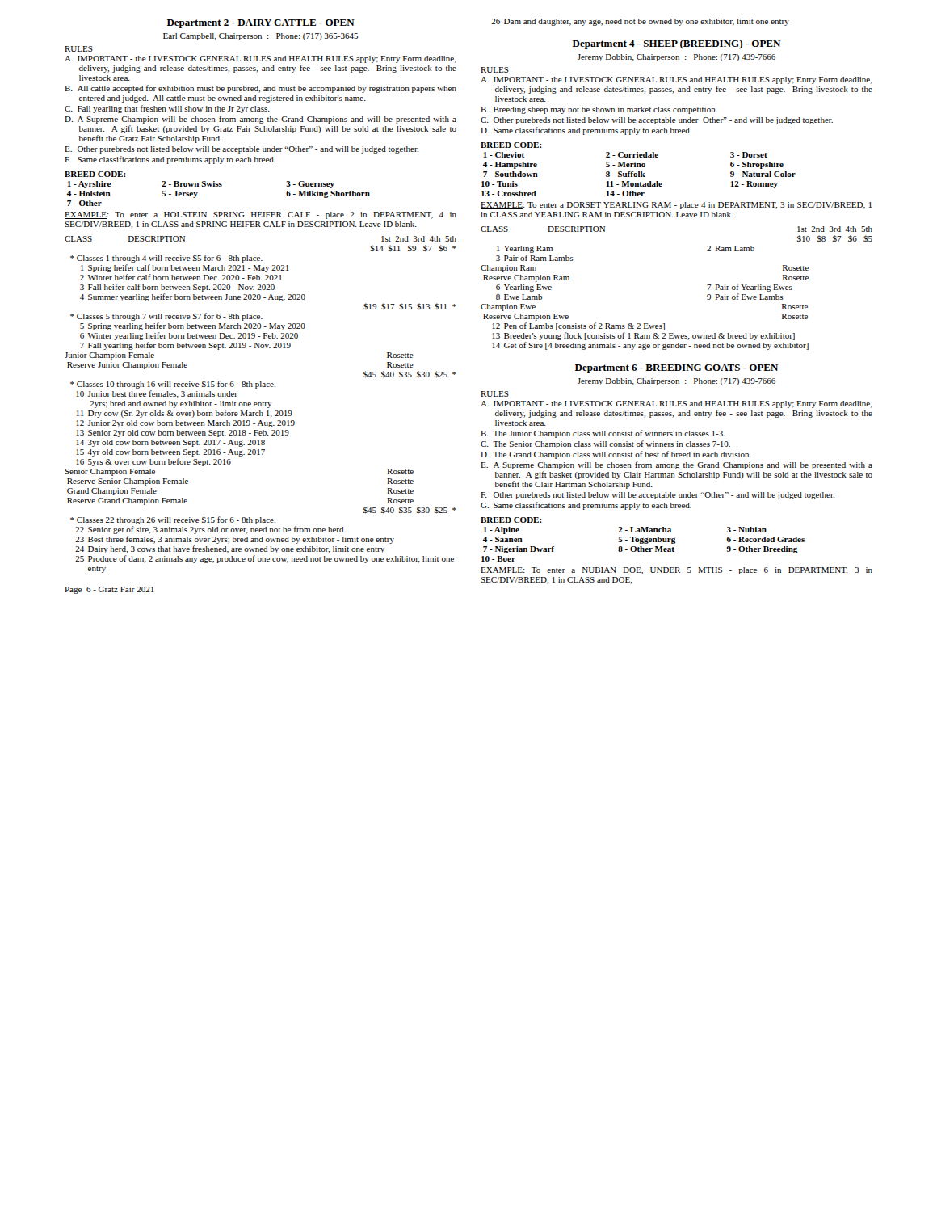Department 2 - DAIRY CATTLE - OPEN
Earl Campbell, Chairperson : Phone: (717) 365-3645
RULES
A. IMPORTANT - the LIVESTOCK GENERAL RULES and HEALTH RULES apply; Entry Form deadline, delivery, judging and release dates/times, passes, and entry fee - see last page. Bring livestock to the livestock area.
B. All cattle accepted for exhibition must be purebred, and must be accompanied by registration papers when entered and judged. All cattle must be owned and registered in exhibitor's name.
C. Fall yearling that freshen will show in the Jr 2yr class.
D. A Supreme Champion will be chosen from among the Grand Champions and will be presented with a banner. A gift basket (provided by Gratz Fair Scholarship Fund) will be sold at the livestock sale to benefit the Gratz Fair Scholarship Fund.
E. Other purebreds not listed below will be acceptable under “Other” - and will be judged together.
F. Same classifications and premiums apply to each breed.
BREED CODE:
| 1 - Ayrshire | 2 - Brown Swiss | 3 - Guernsey |
| 4 - Holstein | 5 - Jersey | 6 - Milking Shorthorn |
| 7 - Other | | |
EXAMPLE: To enter a HOLSTEIN SPRING HEIFER CALF - place 2 in DEPARTMENT, 4 in SEC/DIV/BREED, 1 in CLASS and SPRING HEIFER CALF in DESCRIPTION. Leave ID blank.
| CLASS | DESCRIPTION | 1st 2nd 3rd 4th 5th |
| | | $14 $11 $9 $7 $6 * |
* Classes 1 through 4 will receive $5 for 6 - 8th place.
| 1 | Spring heifer calf born between March 2021 - May 2021 |
| 2 | Winter heifer calf born between Dec. 2020 - Feb. 2021 |
| 3 | Fall heifer calf born between Sept. 2020 - Nov. 2020 |
| 4 | Summer yearling heifer born between June 2020 - Aug. 2020 |
$19 $17 $15 $13 $11 *
* Classes 5 through 7 will receive $7 for 6 - 8th place.
| 5 | Spring yearling heifer born between March 2020 - May 2020 |
| 6 | Winter yearling heifer born between Dec. 2019 - Feb. 2020 |
| 7 | Fall yearling heifer born between Sept. 2019 - Nov. 2019 |
| Junior Champion Female | Rosette |
| Reserve Junior Champion Female | Rosette |
$45 $40 $35 $30 $25 *
* Classes 10 through 16 will receive $15 for 6 - 8th place.
| 10 | Junior best three females, 3 animals under |
| | 2yrs; bred and owned by exhibitor - limit one entry |
| 11 | Dry cow (Sr. 2yr olds & over) born before March 1, 2019 |
| 12 | Junior 2yr old cow born between March 2019 - Aug. 2019 |
| 13 | Senior 2yr old cow born between Sept. 2018 - Feb. 2019 |
| 14 | 3yr old cow born between Sept. 2017 - Aug. 2018 |
| 15 | 4yr old cow born between Sept. 2016 - Aug. 2017 |
| 16 | 5yrs & over cow born before Sept. 2016 |
| Senior Champion Female | Rosette |
| Reserve Senior Champion Female | Rosette |
| Grand Champion Female | Rosette |
| Reserve Grand Champion Female | Rosette |
$45 $40 $35 $30 $25 *
* Classes 22 through 26 will receive $15 for 6 - 8th place.
| 22 | Senior get of sire, 3 animals 2yrs old or over, need not be from one herd |
| 23 | Best three females, 3 animals over 2yrs; bred and owned by exhibitor - limit one entry |
| 24 | Dairy herd, 3 cows that have freshened, are owned by one exhibitor, limit one entry |
| 25 | Produce of dam, 2 animals any age, produce of one cow, need not be owned by one exhibitor, limit one entry |
Page 6 - Gratz Fair 2021
| 26 | Dam and daughter, any age, need not be owned by one exhibitor, limit one entry |
Department 4 - SHEEP (BREEDING) - OPEN
Jeremy Dobbin, Chairperson : Phone: (717) 439-7666
RULES
A. IMPORTANT - the LIVESTOCK GENERAL RULES and HEALTH RULES apply; Entry Form deadline, delivery, judging and release dates/times, passes, and entry fee - see last page. Bring livestock to the livestock area.
B. Breeding sheep may not be shown in market class competition.
C. Other purebreds not listed below will be acceptable under Other” - and will be judged together.
D. Same classifications and premiums apply to each breed.
BREED CODE:
| 1 - Cheviot | 2 - Corriedale | 3 - Dorset |
| 4 - Hampshire | 5 - Merino | 6 - Shropshire |
| 7 - Southdown | 8 - Suffolk | 9 - Natural Color |
| 10 - Tunis | 11 - Montadale | 12 - Romney |
| 13 - Crossbred | 14 - Other | |
EXAMPLE: To enter a DORSET YEARLING RAM - place 4 in DEPARTMENT, 3 in SEC/DIV/BREED, 1 in CLASS and YEARLING RAM in DESCRIPTION. Leave ID blank.
| CLASS | DESCRIPTION | 1st 2nd 3rd 4th 5th |
| | | $10 $8 $7 $6 $5 |
| 1 | Yearling Ram | 2 | Ram Lamb |
| 3 | Pair of Ram Lambs |
| Champion Ram | Rosette |
| Reserve Champion Ram | Rosette |
| 6 | Yearling Ewe | 7 | Pair of Yearling Ewes |
| 8 | Ewe Lamb | 9 | Pair of Ewe Lambs |
| Champion Ewe | Rosette |
| Reserve Champion Ewe | Rosette |
| 12 | Pen of Lambs [consists of 2 Rams & 2 Ewes] |
| 13 | Breeder's young flock [consists of 1 Ram & 2 Ewes, owned & breed by exhibitor] |
| 14 | Get of Sire [4 breeding animals - any age or gender - need not be owned by exhibitor] |
Department 6 - BREEDING GOATS - OPEN
Jeremy Dobbin, Chairperson : Phone: (717) 439-7666
RULES
A. IMPORTANT - the LIVESTOCK GENERAL RULES and HEALTH RULES apply; Entry Form deadline, delivery, judging and release dates/times, passes, and entry fee - see last page. Bring livestock to the livestock area.
B. The Junior Champion class will consist of winners in classes 1-3.
C. The Senior Champion class will consist of winners in classes 7-10.
D. The Grand Champion class will consist of best of breed in each division.
E. A Supreme Champion will be chosen from among the Grand Champions and will be presented with a banner. A gift basket (provided by Clair Hartman Scholarship Fund) will be sold at the livestock sale to benefit the Clair Hartman Scholarship Fund.
F. Other purebreds not listed below will be acceptable under “Other” - and will be judged together.
G. Same classifications and premiums apply to each breed.
BREED CODE:
| 1 - Alpine | 2 - LaMancha | 3 - Nubian |
| 4 - Saanen | 5 - Toggenburg | 6 - Recorded Grades |
| 7 - Nigerian Dwarf | 8 - Other Meat | 9 - Other Breeding |
| 10 - Boer | | |
EXAMPLE: To enter a NUBIAN DOE, UNDER 5 MTHS - place 6 in DEPARTMENT, 3 in SEC/DIV/BREED, 1 in CLASS and DOE,